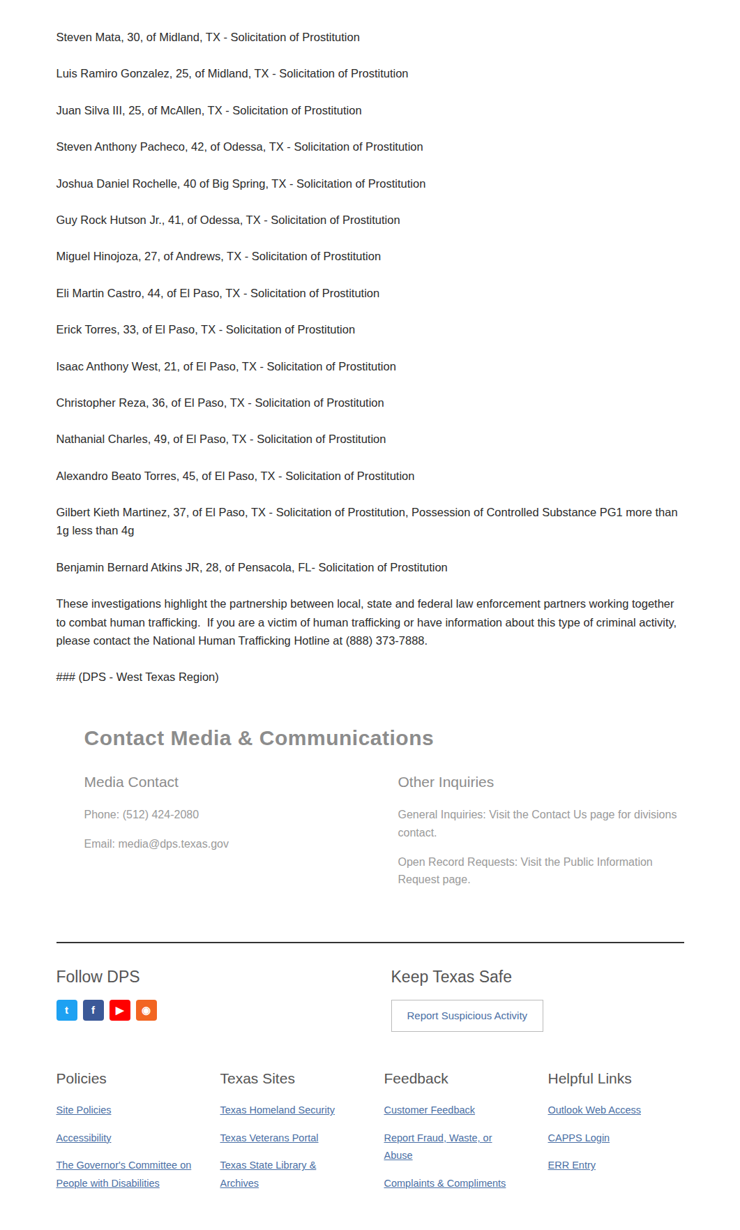Steven Mata, 30, of Midland, TX - Solicitation of Prostitution
Luis Ramiro Gonzalez, 25, of Midland, TX - Solicitation of Prostitution
Juan Silva III, 25, of McAllen, TX - Solicitation of Prostitution
Steven Anthony Pacheco, 42, of Odessa, TX - Solicitation of Prostitution
Joshua Daniel Rochelle, 40 of Big Spring, TX - Solicitation of Prostitution
Guy Rock Hutson Jr., 41, of Odessa, TX - Solicitation of Prostitution
Miguel Hinojoza, 27, of Andrews, TX - Solicitation of Prostitution
Eli Martin Castro, 44, of El Paso, TX - Solicitation of Prostitution
Erick Torres, 33, of El Paso, TX - Solicitation of Prostitution
Isaac Anthony West, 21, of El Paso, TX - Solicitation of Prostitution
Christopher Reza, 36, of El Paso, TX - Solicitation of Prostitution
Nathanial Charles, 49, of El Paso, TX - Solicitation of Prostitution
Alexandro Beato Torres, 45, of El Paso, TX - Solicitation of Prostitution
Gilbert Kieth Martinez, 37, of El Paso, TX - Solicitation of Prostitution, Possession of Controlled Substance PG1 more than 1g less than 4g
Benjamin Bernard Atkins JR, 28, of Pensacola, FL- Solicitation of Prostitution
These investigations highlight the partnership between local, state and federal law enforcement partners working together to combat human trafficking. If you are a victim of human trafficking or have information about this type of criminal activity, please contact the National Human Trafficking Hotline at (888) 373-7888.
### (DPS - West Texas Region)
Contact Media & Communications
Media Contact
Phone: (512) 424-2080
Email: media@dps.texas.gov
Other Inquiries
General Inquiries: Visit the Contact Us page for divisions contact.
Open Record Requests: Visit the Public Information Request page.
Follow DPS
t f ▶ ◉
Keep Texas Safe
Report Suspicious Activity
Policies
Site Policies
Accessibility
The Governor's Committee on People with Disabilities
Texas Sites
Texas Homeland Security
Texas Veterans Portal
Texas State Library & Archives
Feedback
Customer Feedback
Report Fraud, Waste, or Abuse
Complaints & Compliments
Helpful Links
Outlook Web Access
CAPPS Login
ERR Entry